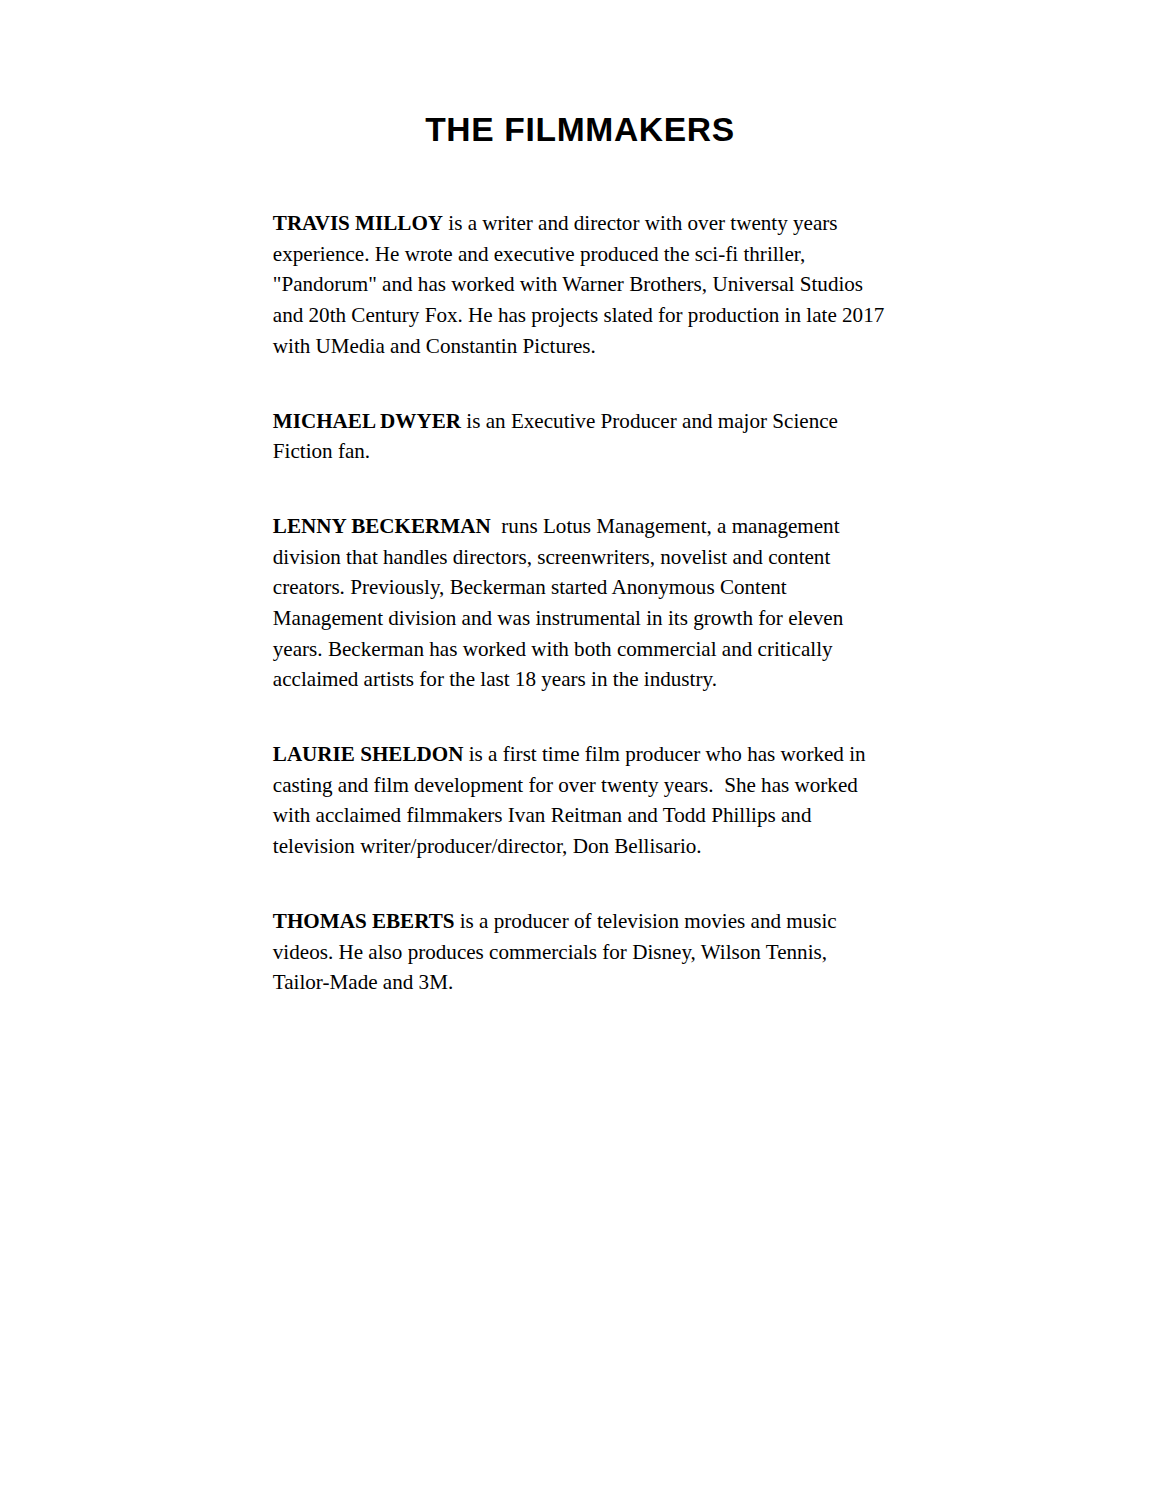The Filmmakers
TRAVIS MILLOY is a writer and director with over twenty years experience. He wrote and executive produced the sci-fi thriller, "Pandorum" and has worked with Warner Brothers, Universal Studios and 20th Century Fox. He has projects slated for production in late 2017 with UMedia and Constantin Pictures.
MICHAEL DWYER is an Executive Producer and major Science Fiction fan.
LENNY BECKERMAN runs Lotus Management, a management division that handles directors, screenwriters, novelist and content creators. Previously, Beckerman started Anonymous Content Management division and was instrumental in its growth for eleven years. Beckerman has worked with both commercial and critically acclaimed artists for the last 18 years in the industry.
LAURIE SHELDON is a first time film producer who has worked in casting and film development for over twenty years. She has worked with acclaimed filmmakers Ivan Reitman and Todd Phillips and television writer/producer/director, Don Bellisario.
THOMAS EBERTS is a producer of television movies and music videos. He also produces commercials for Disney, Wilson Tennis, Tailor-Made and 3M.